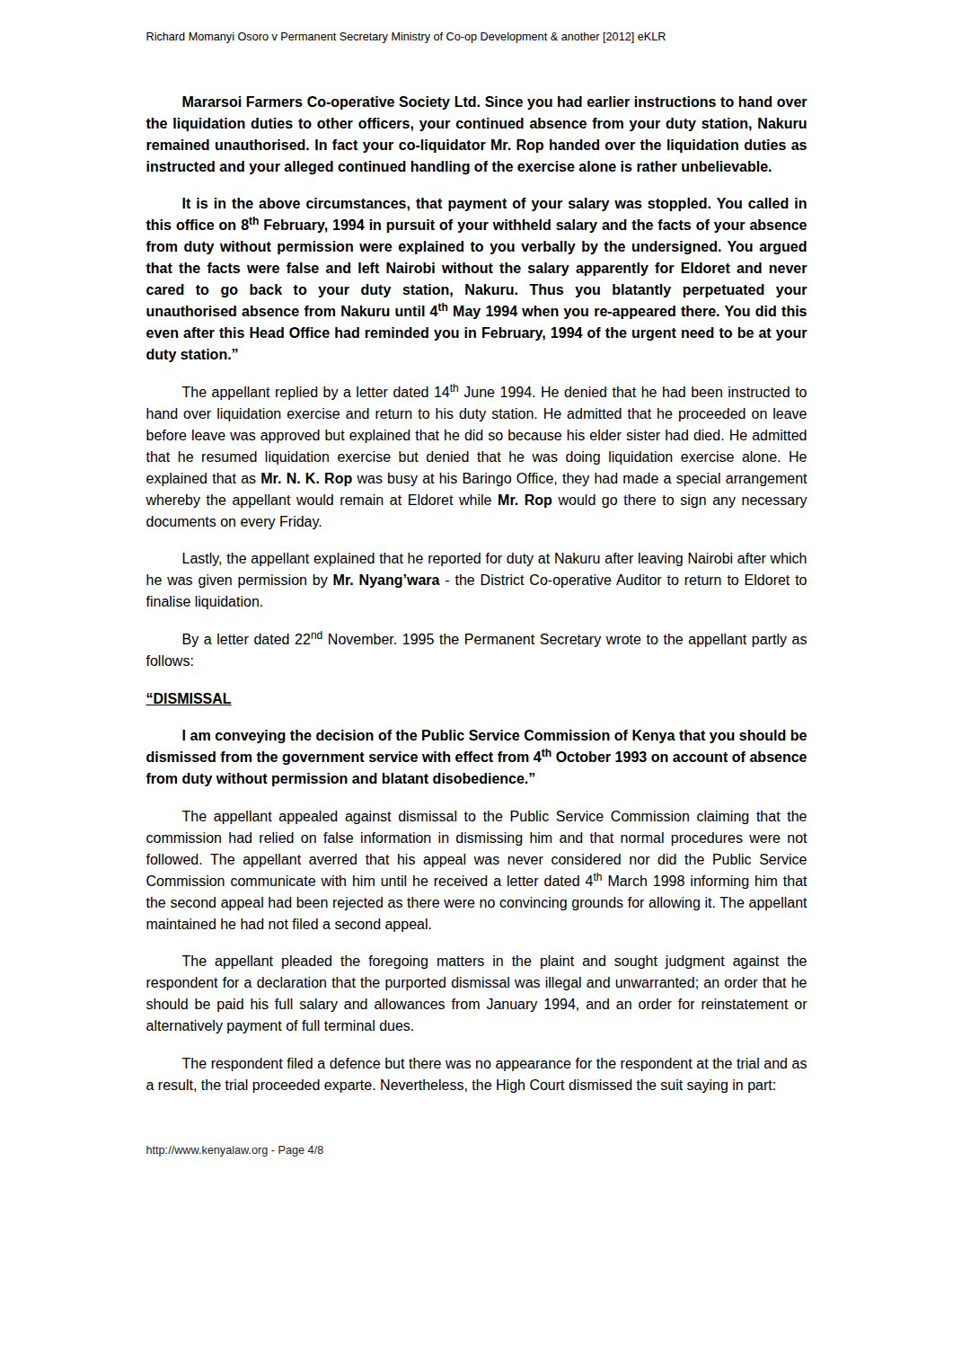Richard Momanyi Osoro v Permanent Secretary Ministry of Co-op Development & another [2012] eKLR
Mararsoi Farmers Co-operative Society Ltd. Since you had earlier instructions to hand over the liquidation duties to other officers, your continued absence from your duty station, Nakuru remained unauthorised. In fact your co-liquidator Mr. Rop handed over the liquidation duties as instructed and your alleged continued handling of the exercise alone is rather unbelievable.
It is in the above circumstances, that payment of your salary was stoppled. You called in this office on 8th February, 1994 in pursuit of your withheld salary and the facts of your absence from duty without permission were explained to you verbally by the undersigned. You argued that the facts were false and left Nairobi without the salary apparently for Eldoret and never cared to go back to your duty station, Nakuru. Thus you blatantly perpetuated your unauthorised absence from Nakuru until 4th May 1994 when you re-appeared there. You did this even after this Head Office had reminded you in February, 1994 of the urgent need to be at your duty station.”
The appellant replied by a letter dated 14th June 1994. He denied that he had been instructed to hand over liquidation exercise and return to his duty station. He admitted that he proceeded on leave before leave was approved but explained that he did so because his elder sister had died. He admitted that he resumed liquidation exercise but denied that he was doing liquidation exercise alone. He explained that as Mr. N. K. Rop was busy at his Baringo Office, they had made a special arrangement whereby the appellant would remain at Eldoret while Mr. Rop would go there to sign any necessary documents on every Friday.
Lastly, the appellant explained that he reported for duty at Nakuru after leaving Nairobi after which he was given permission by Mr. Nyang’wara - the District Co-operative Auditor to return to Eldoret to finalise liquidation.
By a letter dated 22nd November. 1995 the Permanent Secretary wrote to the appellant partly as follows:
“DISMISSAL
I am conveying the decision of the Public Service Commission of Kenya that you should be dismissed from the government service with effect from 4th October 1993 on account of absence from duty without permission and blatant disobedience.”
The appellant appealed against dismissal to the Public Service Commission claiming that the commission had relied on false information in dismissing him and that normal procedures were not followed. The appellant averred that his appeal was never considered nor did the Public Service Commission communicate with him until he received a letter dated 4th March 1998 informing him that the second appeal had been rejected as there were no convincing grounds for allowing it. The appellant maintained he had not filed a second appeal.
The appellant pleaded the foregoing matters in the plaint and sought judgment against the respondent for a declaration that the purported dismissal was illegal and unwarranted; an order that he should be paid his full salary and allowances from January 1994, and an order for reinstatement or alternatively payment of full terminal dues.
The respondent filed a defence but there was no appearance for the respondent at the trial and as a result, the trial proceeded exparte. Nevertheless, the High Court dismissed the suit saying in part:
http://www.kenyalaw.org - Page 4/8